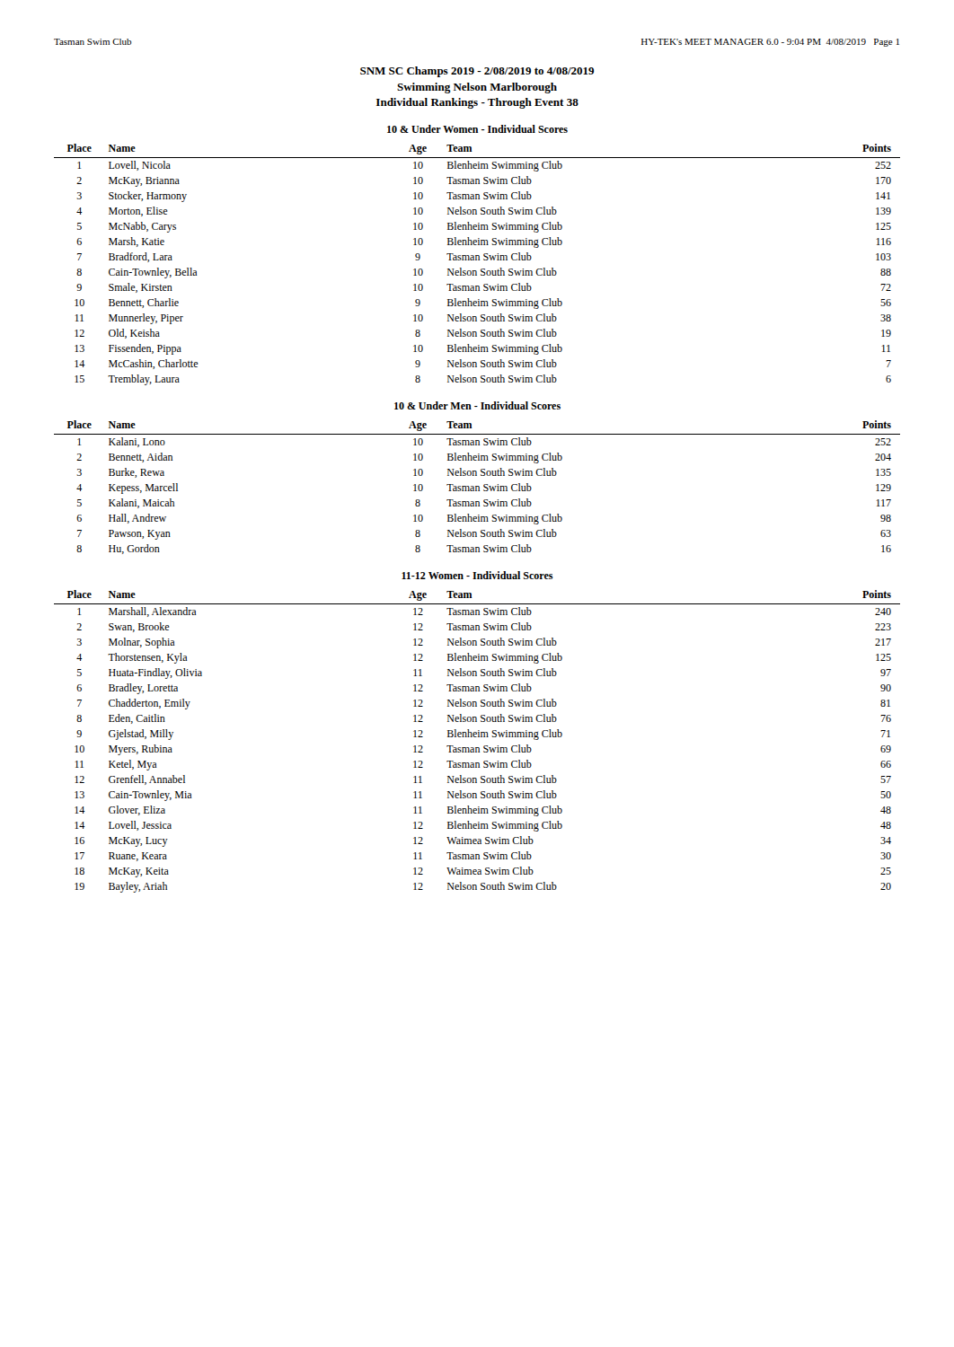Tasman Swim Club
HY-TEK's MEET MANAGER 6.0 - 9:04 PM 4/08/2019 Page 1
SNM SC Champs 2019 - 2/08/2019 to 4/08/2019
Swimming Nelson Marlborough
Individual Rankings - Through Event 38
10 & Under Women - Individual Scores
| Place | Name | Age | Team | Points |
| --- | --- | --- | --- | --- |
| 1 | Lovell, Nicola | 10 | Blenheim Swimming Club | 252 |
| 2 | McKay, Brianna | 10 | Tasman Swim Club | 170 |
| 3 | Stocker, Harmony | 10 | Tasman Swim Club | 141 |
| 4 | Morton, Elise | 10 | Nelson South Swim Club | 139 |
| 5 | McNabb, Carys | 10 | Blenheim Swimming Club | 125 |
| 6 | Marsh, Katie | 10 | Blenheim Swimming Club | 116 |
| 7 | Bradford, Lara | 9 | Tasman Swim Club | 103 |
| 8 | Cain-Townley, Bella | 10 | Nelson South Swim Club | 88 |
| 9 | Smale, Kirsten | 10 | Tasman Swim Club | 72 |
| 10 | Bennett, Charlie | 9 | Blenheim Swimming Club | 56 |
| 11 | Munnerley, Piper | 10 | Nelson South Swim Club | 38 |
| 12 | Old, Keisha | 8 | Nelson South Swim Club | 19 |
| 13 | Fissenden, Pippa | 10 | Blenheim Swimming Club | 11 |
| 14 | McCashin, Charlotte | 9 | Nelson South Swim Club | 7 |
| 15 | Tremblay, Laura | 8 | Nelson South Swim Club | 6 |
10 & Under Men - Individual Scores
| Place | Name | Age | Team | Points |
| --- | --- | --- | --- | --- |
| 1 | Kalani, Lono | 10 | Tasman Swim Club | 252 |
| 2 | Bennett, Aidan | 10 | Blenheim Swimming Club | 204 |
| 3 | Burke, Rewa | 10 | Nelson South Swim Club | 135 |
| 4 | Kepess, Marcell | 10 | Tasman Swim Club | 129 |
| 5 | Kalani, Maicah | 8 | Tasman Swim Club | 117 |
| 6 | Hall, Andrew | 10 | Blenheim Swimming Club | 98 |
| 7 | Pawson, Kyan | 8 | Nelson South Swim Club | 63 |
| 8 | Hu, Gordon | 8 | Tasman Swim Club | 16 |
11-12 Women - Individual Scores
| Place | Name | Age | Team | Points |
| --- | --- | --- | --- | --- |
| 1 | Marshall, Alexandra | 12 | Tasman Swim Club | 240 |
| 2 | Swan, Brooke | 12 | Tasman Swim Club | 223 |
| 3 | Molnar, Sophia | 12 | Nelson South Swim Club | 217 |
| 4 | Thorstensen, Kyla | 12 | Blenheim Swimming Club | 125 |
| 5 | Huata-Findlay, Olivia | 11 | Nelson South Swim Club | 97 |
| 6 | Bradley, Loretta | 12 | Tasman Swim Club | 90 |
| 7 | Chadderton, Emily | 12 | Nelson South Swim Club | 81 |
| 8 | Eden, Caitlin | 12 | Nelson South Swim Club | 76 |
| 9 | Gjelstad, Milly | 12 | Blenheim Swimming Club | 71 |
| 10 | Myers, Rubina | 12 | Tasman Swim Club | 69 |
| 11 | Ketel, Mya | 12 | Tasman Swim Club | 66 |
| 12 | Grenfell, Annabel | 11 | Nelson South Swim Club | 57 |
| 13 | Cain-Townley, Mia | 11 | Nelson South Swim Club | 50 |
| 14 | Glover, Eliza | 11 | Blenheim Swimming Club | 48 |
| 14 | Lovell, Jessica | 12 | Blenheim Swimming Club | 48 |
| 16 | McKay, Lucy | 12 | Waimea Swim Club | 34 |
| 17 | Ruane, Keara | 11 | Tasman Swim Club | 30 |
| 18 | McKay, Keita | 12 | Waimea Swim Club | 25 |
| 19 | Bayley, Ariah | 12 | Nelson South Swim Club | 20 |